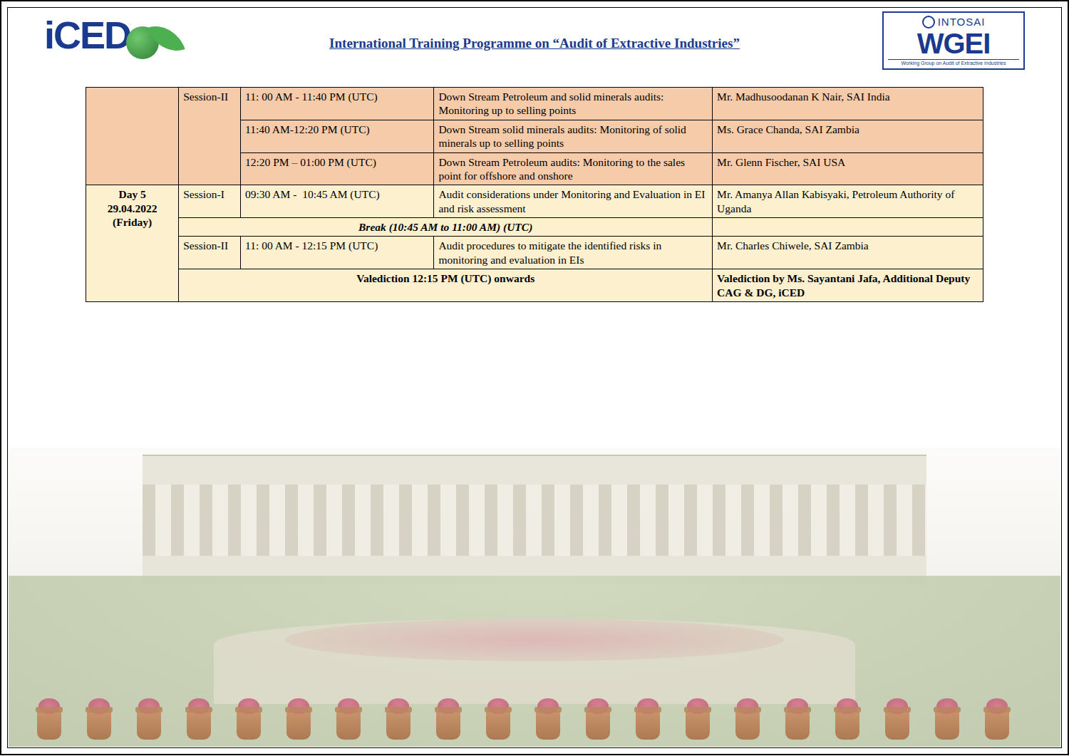iCED
International Training Programme on “Audit of Extractive Industries”
INTOSAI
WGEI
Working Group on Audit of Extractive Industries
| | Session-II | 11: 00 AM - 11:40 PM (UTC) | Down Stream Petroleum and solid minerals audits: Monitoring up to selling points | Mr. Madhusoodanan K Nair, SAI India |
| 11:40 AM-12:20 PM (UTC) | Down Stream solid minerals audits: Monitoring of solid minerals up to selling points | Ms. Grace Chanda, SAI Zambia |
| 12:20 PM – 01:00 PM (UTC) | Down Stream Petroleum audits: Monitoring to the sales point for offshore and onshore | Mr. Glenn Fischer, SAI USA |
| Day 5 29.04.2022 (Friday) | Session-I | 09:30 AM - 10:45 AM (UTC) | Audit considerations under Monitoring and Evaluation in EI and risk assessment | Mr. Amanya Allan Kabisyaki, Petroleum Authority of Uganda |
| Break (10:45 AM to 11:00 AM) (UTC) | |
| Session-II | 11: 00 AM - 12:15 PM (UTC) | Audit procedures to mitigate the identified risks in monitoring and evaluation in EIs | Mr. Charles Chiwele, SAI Zambia |
| Valediction 12:15 PM (UTC) onwards | Valediction by Ms. Sayantani Jafa, Additional Deputy CAG & DG, iCED |